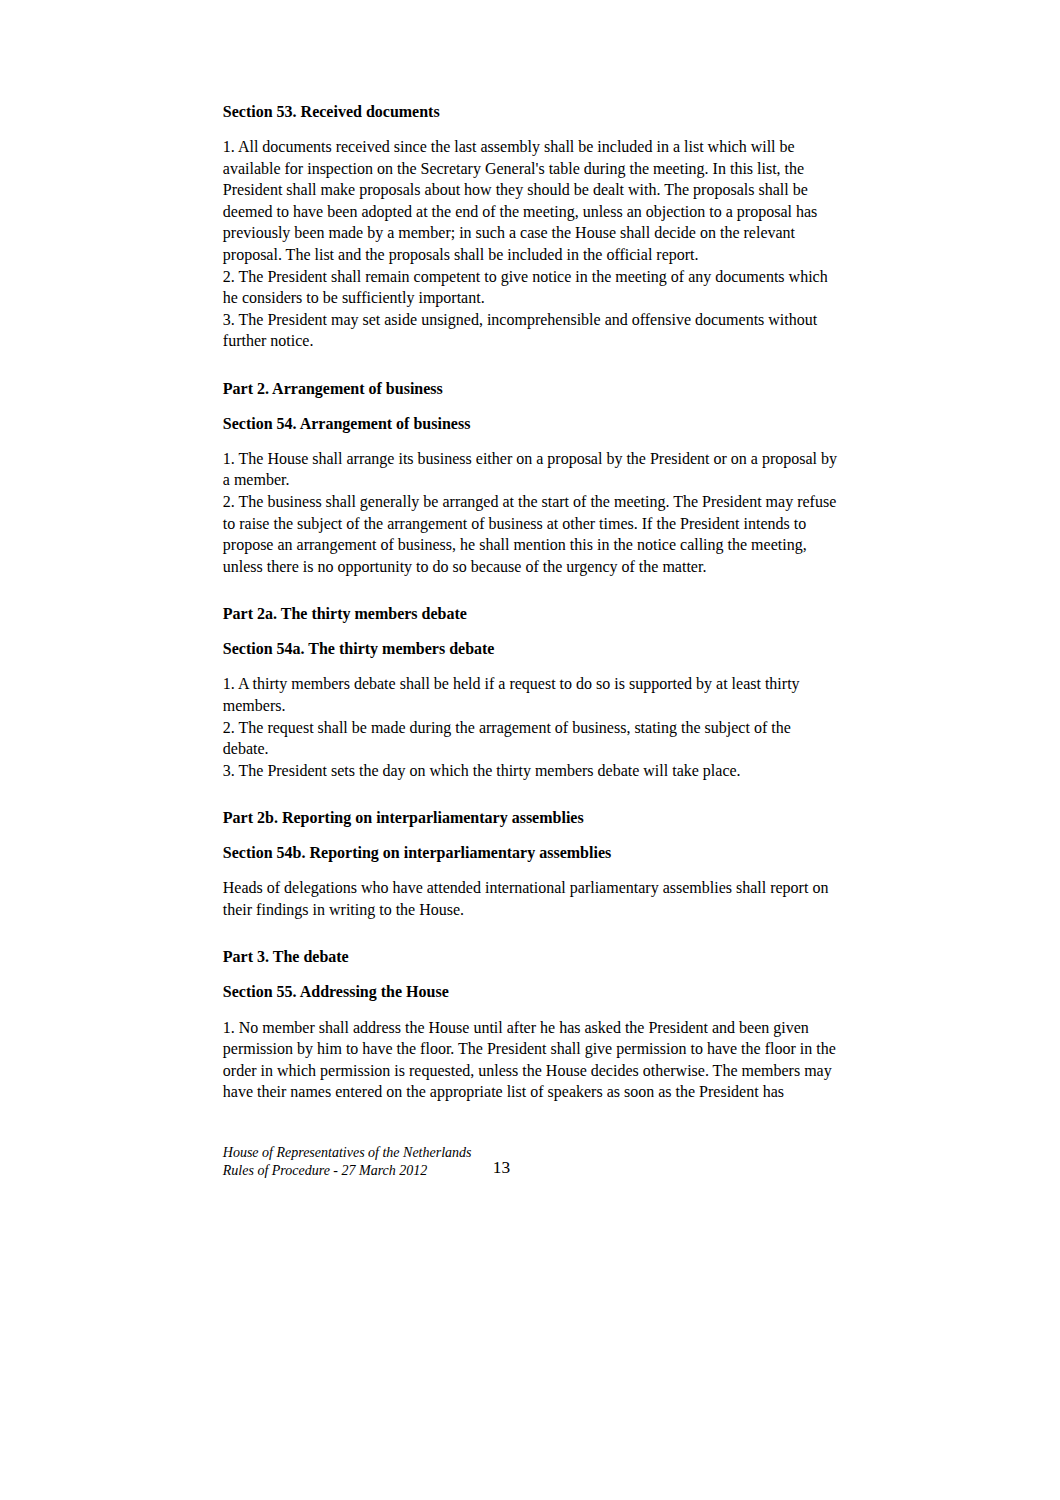Section 53. Received documents
1. All documents received since the last assembly shall be included in a list which will be available for inspection on the Secretary General's table during the meeting. In this list, the President shall make proposals about how they should be dealt with. The proposals shall be deemed to have been adopted at the end of the meeting, unless an objection to a proposal has previously been made by a member; in such a case the House shall decide on the relevant proposal. The list and the proposals shall be included in the official report.
2. The President shall remain competent to give notice in the meeting of any documents which he considers to be sufficiently important.
3. The President may set aside unsigned, incomprehensible and offensive documents without further notice.
Part 2. Arrangement of business
Section 54. Arrangement of business
1. The House shall arrange its business either on a proposal by the President or on a proposal by a member.
2. The business shall generally be arranged at the start of the meeting. The President may refuse to raise the subject of the arrangement of business at other times. If the President intends to propose an arrangement of business, he shall mention this in the notice calling the meeting, unless there is no opportunity to do so because of the urgency of the matter.
Part 2a. The thirty members debate
Section 54a. The thirty members debate
1. A thirty members debate shall be held if a request to do so is supported by at least thirty members.
2. The request shall be made during the arragement of business, stating the subject of the debate.
3. The President sets the day on which the thirty members debate will take place.
Part 2b. Reporting on interparliamentary assemblies
Section 54b. Reporting on interparliamentary assemblies
Heads of delegations who have attended international parliamentary assemblies shall report on their findings in writing to the House.
Part 3. The debate
Section 55. Addressing the House
1. No member shall address the House until after he has asked the President and been given permission by him to have the floor. The President shall give permission to have the floor in the order in which permission is requested, unless the House decides otherwise. The members may have their names entered on the appropriate list of speakers as soon as the President has
House of Representatives of the Netherlands
Rules of Procedure - 27 March 2012
13